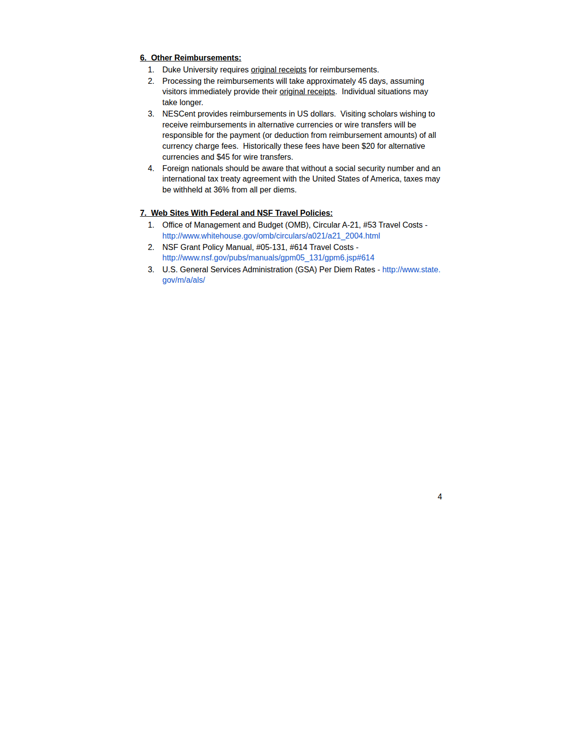6. Other Reimbursements:
Duke University requires original receipts for reimbursements.
Processing the reimbursements will take approximately 45 days, assuming visitors immediately provide their original receipts. Individual situations may take longer.
NESCent provides reimbursements in US dollars. Visiting scholars wishing to receive reimbursements in alternative currencies or wire transfers will be responsible for the payment (or deduction from reimbursement amounts) of all currency charge fees. Historically these fees have been $20 for alternative currencies and $45 for wire transfers.
Foreign nationals should be aware that without a social security number and an international tax treaty agreement with the United States of America, taxes may be withheld at 36% from all per diems.
7. Web Sites With Federal and NSF Travel Policies:
Office of Management and Budget (OMB), Circular A-21, #53 Travel Costs -
http://www.whitehouse.gov/omb/circulars/a021/a21_2004.html
NSF Grant Policy Manual, #05-131, #614 Travel Costs -
http://www.nsf.gov/pubs/manuals/gpm05_131/gpm6.jsp#614
U.S. General Services Administration (GSA) Per Diem Rates - http://www.state.gov/m/a/als/
4